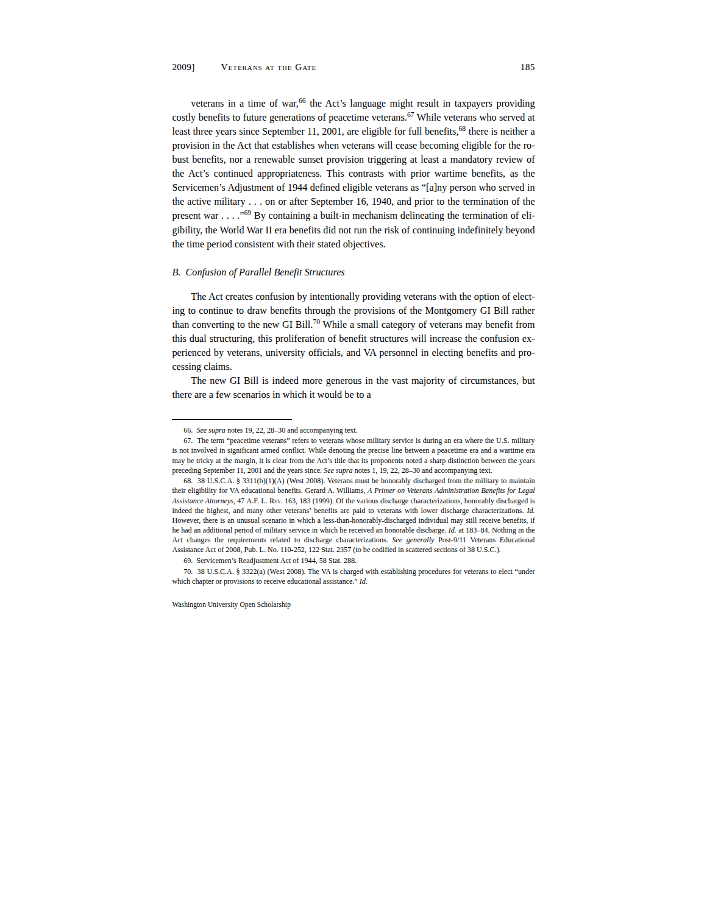2009] Veterans at the Gate 185
veterans in a time of war,66 the Act’s language might result in taxpayers providing costly benefits to future generations of peacetime veterans.67 While veterans who served at least three years since September 11, 2001, are eligible for full benefits,68 there is neither a provision in the Act that establishes when veterans will cease becoming eligible for the robust benefits, nor a renewable sunset provision triggering at least a mandatory review of the Act’s continued appropriateness. This contrasts with prior wartime benefits, as the Servicemen’s Adjustment of 1944 defined eligible veterans as “[a]ny person who served in the active military . . . on or after September 16, 1940, and prior to the termination of the present war . . . .”69 By containing a built-in mechanism delineating the termination of eligibility, the World War II era benefits did not run the risk of continuing indefinitely beyond the time period consistent with their stated objectives.
B. Confusion of Parallel Benefit Structures
The Act creates confusion by intentionally providing veterans with the option of electing to continue to draw benefits through the provisions of the Montgomery GI Bill rather than converting to the new GI Bill.70 While a small category of veterans may benefit from this dual structuring, this proliferation of benefit structures will increase the confusion experienced by veterans, university officials, and VA personnel in electing benefits and processing claims.
The new GI Bill is indeed more generous in the vast majority of circumstances, but there are a few scenarios in which it would be to a
66. See supra notes 19, 22, 28–30 and accompanying text.
67. The term “peacetime veterans” refers to veterans whose military service is during an era where the U.S. military is not involved in significant armed conflict. While denoting the precise line between a peacetime era and a wartime era may be tricky at the margin, it is clear from the Act’s title that its proponents noted a sharp distinction between the years preceding September 11, 2001 and the years since. See supra notes 1, 19, 22, 28–30 and accompanying text.
68. 38 U.S.C.A. § 3311(b)(1)(A) (West 2008). Veterans must be honorably discharged from the military to maintain their eligibility for VA educational benefits. Gerard A. Williams, A Primer on Veterans Administration Benefits for Legal Assistance Attorneys, 47 A.F. L. Rev. 163, 183 (1999). Of the various discharge characterizations, honorably discharged is indeed the highest, and many other veterans’ benefits are paid to veterans with lower discharge characterizations. Id. However, there is an unusual scenario in which a less-than-honorably-discharged individual may still receive benefits, if he had an additional period of military service in which he received an honorable discharge. Id. at 183–84. Nothing in the Act changes the requirements related to discharge characterizations. See generally Post-9/11 Veterans Educational Assistance Act of 2008, Pub. L. No. 110-252, 122 Stat. 2357 (to be codified in scattered sections of 38 U.S.C.).
69. Servicemen’s Readjustment Act of 1944, 58 Stat. 288.
70. 38 U.S.C.A. § 3322(a) (West 2008). The VA is charged with establishing procedures for veterans to elect “under which chapter or provisions to receive educational assistance.” Id.
Washington University Open Scholarship